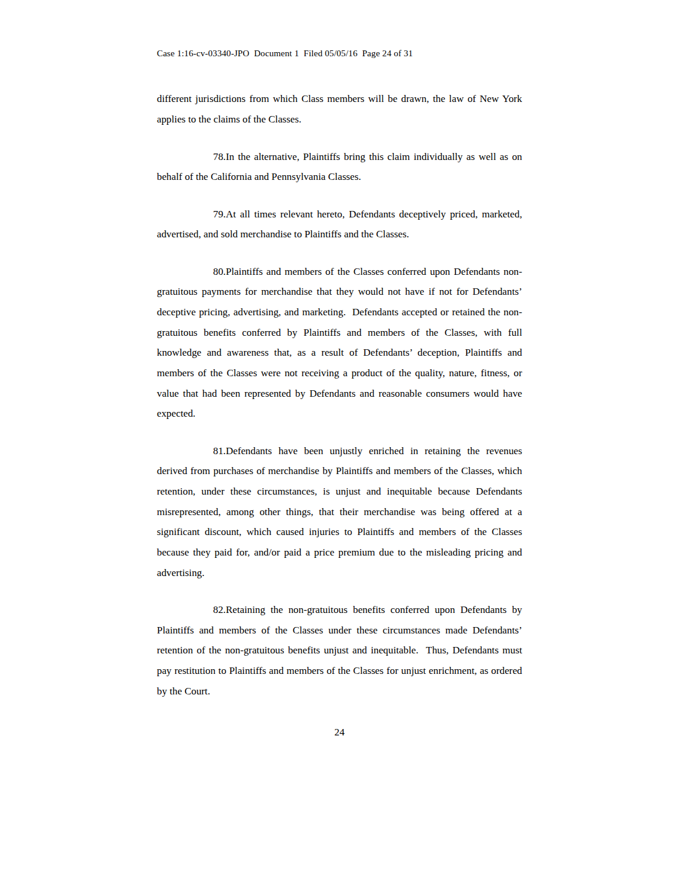Case 1:16-cv-03340-JPO Document 1 Filed 05/05/16 Page 24 of 31
different jurisdictions from which Class members will be drawn, the law of New York applies to the claims of the Classes.
78. In the alternative, Plaintiffs bring this claim individually as well as on behalf of the California and Pennsylvania Classes.
79. At all times relevant hereto, Defendants deceptively priced, marketed, advertised, and sold merchandise to Plaintiffs and the Classes.
80. Plaintiffs and members of the Classes conferred upon Defendants non-gratuitous payments for merchandise that they would not have if not for Defendants’ deceptive pricing, advertising, and marketing. Defendants accepted or retained the non-gratuitous benefits conferred by Plaintiffs and members of the Classes, with full knowledge and awareness that, as a result of Defendants’ deception, Plaintiffs and members of the Classes were not receiving a product of the quality, nature, fitness, or value that had been represented by Defendants and reasonable consumers would have expected.
81. Defendants have been unjustly enriched in retaining the revenues derived from purchases of merchandise by Plaintiffs and members of the Classes, which retention, under these circumstances, is unjust and inequitable because Defendants misrepresented, among other things, that their merchandise was being offered at a significant discount, which caused injuries to Plaintiffs and members of the Classes because they paid for, and/or paid a price premium due to the misleading pricing and advertising.
82. Retaining the non-gratuitous benefits conferred upon Defendants by Plaintiffs and members of the Classes under these circumstances made Defendants’ retention of the non-gratuitous benefits unjust and inequitable. Thus, Defendants must pay restitution to Plaintiffs and members of the Classes for unjust enrichment, as ordered by the Court.
24